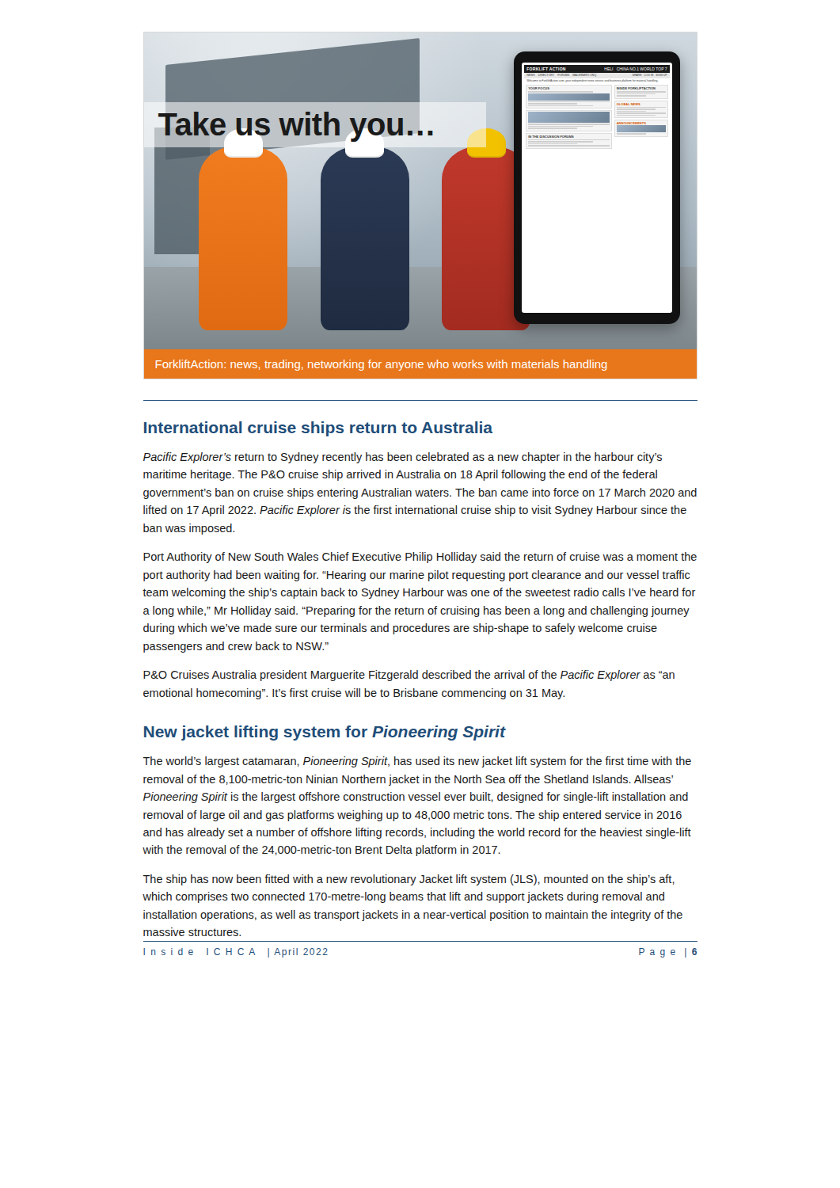Take us with you…
FORKLIFT ACTION HELI CHINA NO.1 WORLD TOP 7
NEWS DIRECTORY FORUMS MACHINERY-ONQ SHARE LOG IN SIGN UP
Welcome to ForkliftAction.com, your independent news service and business platform for material handling.
YOUR FOCUS
IN THE DISCUSSION FORUMS
INSIDE FORKLIFTACTION
GLOBAL NEWS
ANNOUNCEMENTS
ForkliftAction: news, trading, networking for anyone who works with materials handling
International cruise ships return to Australia
Pacific Explorer’s return to Sydney recently has been celebrated as a new chapter in the harbour city’s maritime heritage. The P&O cruise ship arrived in Australia on 18 April following the end of the federal government’s ban on cruise ships entering Australian waters. The ban came into force on 17 March 2020 and lifted on 17 April 2022. Pacific Explorer is the first international cruise ship to visit Sydney Harbour since the ban was imposed.
Port Authority of New South Wales Chief Executive Philip Holliday said the return of cruise was a moment the port authority had been waiting for. “Hearing our marine pilot requesting port clearance and our vessel traffic team welcoming the ship’s captain back to Sydney Harbour was one of the sweetest radio calls I’ve heard for a long while,” Mr Holliday said. “Preparing for the return of cruising has been a long and challenging journey during which we’ve made sure our terminals and procedures are ship-shape to safely welcome cruise passengers and crew back to NSW.”
P&O Cruises Australia president Marguerite Fitzgerald described the arrival of the Pacific Explorer as “an emotional homecoming”. It’s first cruise will be to Brisbane commencing on 31 May.
New jacket lifting system for Pioneering Spirit
The world’s largest catamaran, Pioneering Spirit, has used its new jacket lift system for the first time with the removal of the 8,100-metric-ton Ninian Northern jacket in the North Sea off the Shetland Islands. Allseas’ Pioneering Spirit is the largest offshore construction vessel ever built, designed for single-lift installation and removal of large oil and gas platforms weighing up to 48,000 metric tons. The ship entered service in 2016 and has already set a number of offshore lifting records, including the world record for the heaviest single-lift with the removal of the 24,000-metric-ton Brent Delta platform in 2017.
The ship has now been fitted with a new revolutionary Jacket lift system (JLS), mounted on the ship’s aft, which comprises two connected 170-metre-long beams that lift and support jackets during removal and installation operations, as well as transport jackets in a near-vertical position to maintain the integrity of the massive structures.
I n s i d e I C H C A | April 2022
P a g e | 6